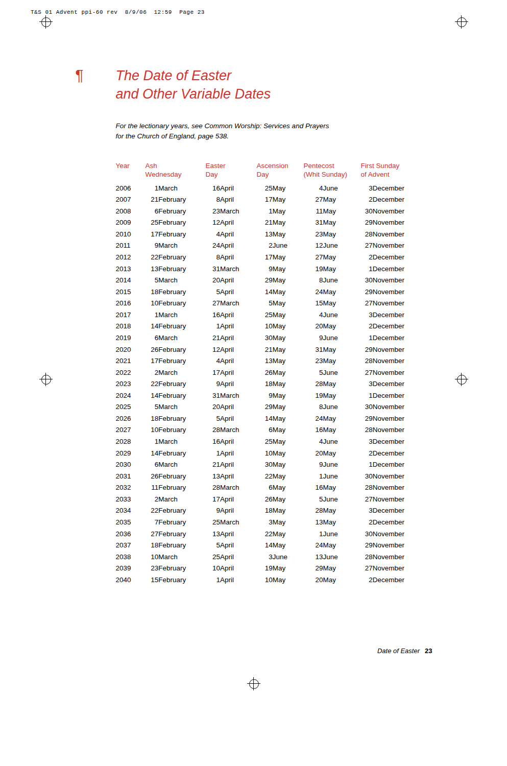T&S 01 Advent ppi-60 rev 8/9/06 12:59 Page 23
¶
The Date of Easter
and Other Variable Dates
For the lectionary years, see Common Worship: Services and Prayers
for the Church of England, page 538.
| Year | Ash Wednesday | Easter Day | Ascension Day | Pentecost (Whit Sunday) | First Sunday of Advent |
| --- | --- | --- | --- | --- | --- |
| 2006 | 1 | March | 16 | April | 25 | May | 4 | June | 3 | December |
| 2007 | 21 | February | 8 | April | 17 | May | 27 | May | 2 | December |
| 2008 | 6 | February | 23 | March | 1 | May | 11 | May | 30 | November |
| 2009 | 25 | February | 12 | April | 21 | May | 31 | May | 29 | November |
| 2010 | 17 | February | 4 | April | 13 | May | 23 | May | 28 | November |
| 2011 | 9 | March | 24 | April | 2 | June | 12 | June | 27 | November |
| 2012 | 22 | February | 8 | April | 17 | May | 27 | May | 2 | December |
| 2013 | 13 | February | 31 | March | 9 | May | 19 | May | 1 | December |
| 2014 | 5 | March | 20 | April | 29 | May | 8 | June | 30 | November |
| 2015 | 18 | February | 5 | April | 14 | May | 24 | May | 29 | November |
| 2016 | 10 | February | 27 | March | 5 | May | 15 | May | 27 | November |
| 2017 | 1 | March | 16 | April | 25 | May | 4 | June | 3 | December |
| 2018 | 14 | February | 1 | April | 10 | May | 20 | May | 2 | December |
| 2019 | 6 | March | 21 | April | 30 | May | 9 | June | 1 | December |
| 2020 | 26 | February | 12 | April | 21 | May | 31 | May | 29 | November |
| 2021 | 17 | February | 4 | April | 13 | May | 23 | May | 28 | November |
| 2022 | 2 | March | 17 | April | 26 | May | 5 | June | 27 | November |
| 2023 | 22 | February | 9 | April | 18 | May | 28 | May | 3 | December |
| 2024 | 14 | February | 31 | March | 9 | May | 19 | May | 1 | December |
| 2025 | 5 | March | 20 | April | 29 | May | 8 | June | 30 | November |
| 2026 | 18 | February | 5 | April | 14 | May | 24 | May | 29 | November |
| 2027 | 10 | February | 28 | March | 6 | May | 16 | May | 28 | November |
| 2028 | 1 | March | 16 | April | 25 | May | 4 | June | 3 | December |
| 2029 | 14 | February | 1 | April | 10 | May | 20 | May | 2 | December |
| 2030 | 6 | March | 21 | April | 30 | May | 9 | June | 1 | December |
| 2031 | 26 | February | 13 | April | 22 | May | 1 | June | 30 | November |
| 2032 | 11 | February | 28 | March | 6 | May | 16 | May | 28 | November |
| 2033 | 2 | March | 17 | April | 26 | May | 5 | June | 27 | November |
| 2034 | 22 | February | 9 | April | 18 | May | 28 | May | 3 | December |
| 2035 | 7 | February | 25 | March | 3 | May | 13 | May | 2 | December |
| 2036 | 27 | February | 13 | April | 22 | May | 1 | June | 30 | November |
| 2037 | 18 | February | 5 | April | 14 | May | 24 | May | 29 | November |
| 2038 | 10 | March | 25 | April | 3 | June | 13 | June | 28 | November |
| 2039 | 23 | February | 10 | April | 19 | May | 29 | May | 27 | November |
| 2040 | 15 | February | 1 | April | 10 | May | 20 | May | 2 | December |
Date of Easter 23